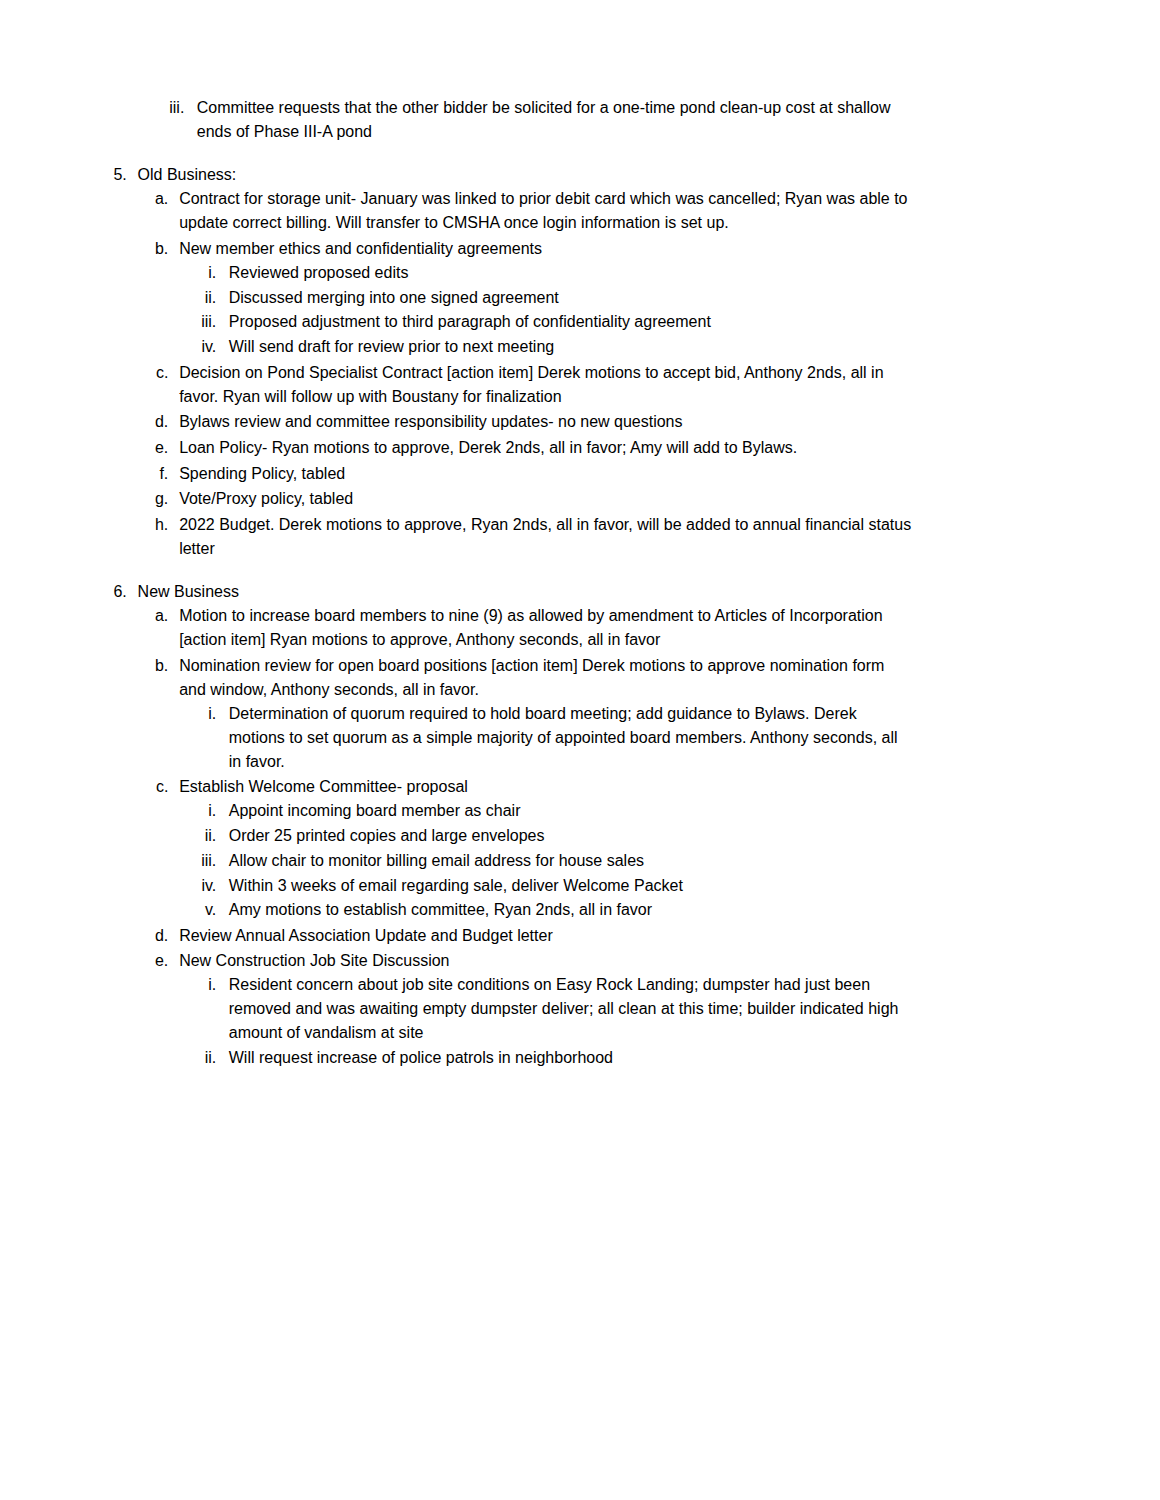Committee requests that the other bidder be solicited for a one-time pond clean-up cost at shallow ends of Phase III-A pond
Old Business:
Contract for storage unit- January was linked to prior debit card which was cancelled; Ryan was able to update correct billing. Will transfer to CMSHA once login information is set up.
New member ethics and confidentiality agreements
Reviewed proposed edits
Discussed merging into one signed agreement
Proposed adjustment to third paragraph of confidentiality agreement
Will send draft for review prior to next meeting
Decision on Pond Specialist Contract [action item] Derek motions to accept bid, Anthony 2nds, all in favor. Ryan will follow up with Boustany for finalization
Bylaws review and committee responsibility updates- no new questions
Loan Policy- Ryan motions to approve, Derek 2nds, all in favor; Amy will add to Bylaws.
Spending Policy, tabled
Vote/Proxy policy, tabled
2022 Budget. Derek motions to approve, Ryan 2nds, all in favor, will be added to annual financial status letter
New Business
Motion to increase board members to nine (9) as allowed by amendment to Articles of Incorporation [action item] Ryan motions to approve, Anthony seconds, all in favor
Nomination review for open board positions [action item] Derek motions to approve nomination form and window, Anthony seconds, all in favor.
Determination of quorum required to hold board meeting; add guidance to Bylaws. Derek motions to set quorum as a simple majority of appointed board members. Anthony seconds, all in favor.
Establish Welcome Committee- proposal
Appoint incoming board member as chair
Order 25 printed copies and large envelopes
Allow chair to monitor billing email address for house sales
Within 3 weeks of email regarding sale, deliver Welcome Packet
Amy motions to establish committee, Ryan 2nds, all in favor
Review Annual Association Update and Budget letter
New Construction Job Site Discussion
Resident concern about job site conditions on Easy Rock Landing; dumpster had just been removed and was awaiting empty dumpster deliver; all clean at this time; builder indicated high amount of vandalism at site
Will request increase of police patrols in neighborhood